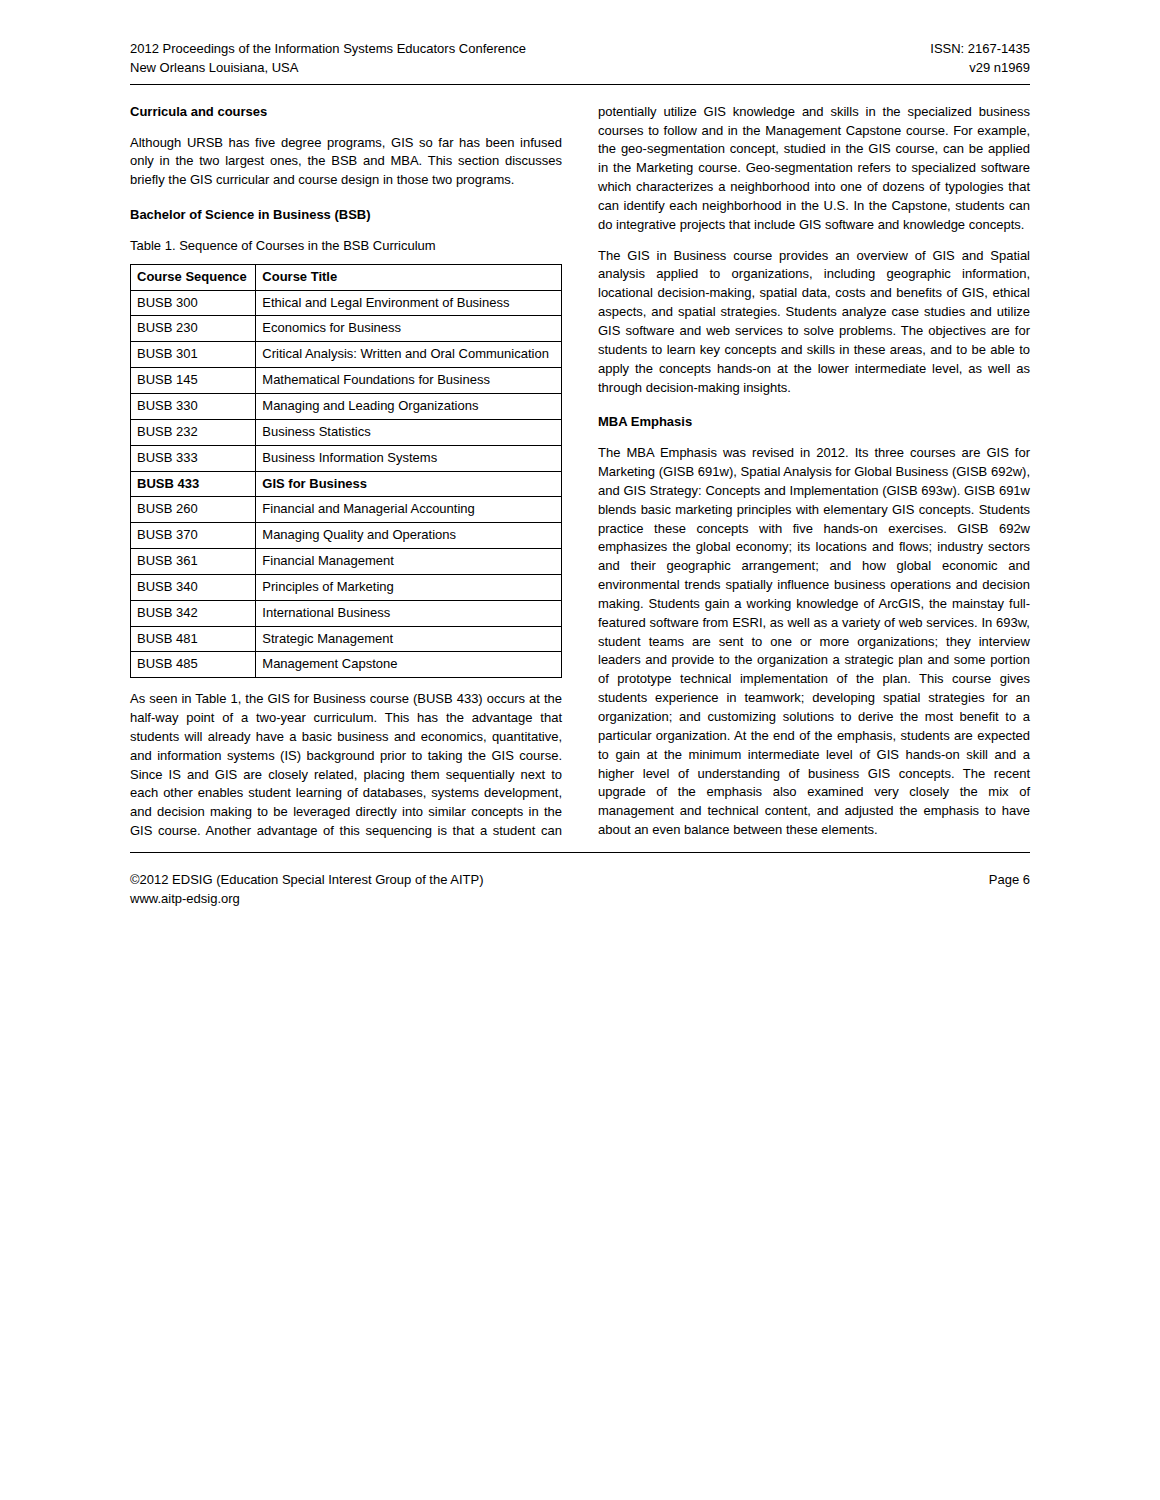2012 Proceedings of the Information Systems Educators Conference
New Orleans Louisiana, USA
ISSN: 2167-1435
v29 n1969
Curricula and courses
Although URSB has five degree programs, GIS so far has been infused only in the two largest ones, the BSB and MBA. This section discusses briefly the GIS curricular and course design in those two programs.
Bachelor of Science in Business (BSB)
Table 1. Sequence of Courses in the BSB Curriculum
| Course Sequence | Course Title |
| --- | --- |
| BUSB 300 | Ethical and Legal Environment of Business |
| BUSB 230 | Economics for Business |
| BUSB 301 | Critical Analysis: Written and Oral Communication |
| BUSB 145 | Mathematical Foundations for Business |
| BUSB 330 | Managing and Leading Organizations |
| BUSB 232 | Business Statistics |
| BUSB 333 | Business Information Systems |
| BUSB 433 | GIS for Business |
| BUSB 260 | Financial and Managerial Accounting |
| BUSB 370 | Managing Quality and Operations |
| BUSB 361 | Financial Management |
| BUSB 340 | Principles of Marketing |
| BUSB 342 | International Business |
| BUSB 481 | Strategic Management |
| BUSB 485 | Management Capstone |
As seen in Table 1, the GIS for Business course (BUSB 433) occurs at the half-way point of a two-year curriculum. This has the advantage that students will already have a basic business and economics, quantitative, and information systems (IS) background prior to taking the GIS course. Since IS and GIS are closely related, placing them sequentially next to each other enables student learning of databases, systems development, and decision making to be leveraged directly into similar concepts in the GIS course. Another advantage of this sequencing is that a student can potentially utilize GIS knowledge and skills in the specialized business courses to follow and in the Management Capstone course. For example, the geo-segmentation concept, studied in the GIS course, can be applied in the Marketing course. Geo-segmentation refers to specialized software which characterizes a neighborhood into one of dozens of typologies that can identify each neighborhood in the U.S. In the Capstone, students can do integrative projects that include GIS software and knowledge concepts.
The GIS in Business course provides an overview of GIS and Spatial analysis applied to organizations, including geographic information, locational decision-making, spatial data, costs and benefits of GIS, ethical aspects, and spatial strategies. Students analyze case studies and utilize GIS software and web services to solve problems. The objectives are for students to learn key concepts and skills in these areas, and to be able to apply the concepts hands-on at the lower intermediate level, as well as through decision-making insights.
MBA Emphasis
The MBA Emphasis was revised in 2012. Its three courses are GIS for Marketing (GISB 691w), Spatial Analysis for Global Business (GISB 692w), and GIS Strategy: Concepts and Implementation (GISB 693w). GISB 691w blends basic marketing principles with elementary GIS concepts. Students practice these concepts with five hands-on exercises. GISB 692w emphasizes the global economy; its locations and flows; industry sectors and their geographic arrangement; and how global economic and environmental trends spatially influence business operations and decision making. Students gain a working knowledge of ArcGIS, the mainstay full-featured software from ESRI, as well as a variety of web services. In 693w, student teams are sent to one or more organizations; they interview leaders and provide to the organization a strategic plan and some portion of prototype technical implementation of the plan. This course gives students experience in teamwork; developing spatial strategies for an organization; and customizing solutions to derive the most benefit to a particular organization. At the end of the emphasis, students are expected to gain at the minimum intermediate level of GIS hands-on skill and a higher level of understanding of business GIS concepts. The recent upgrade of the emphasis also examined very closely the mix of management and technical content, and adjusted the emphasis to have about an even balance between these elements.
©2012 EDSIG (Education Special Interest Group of the AITP)
www.aitp-edsig.org
Page 6